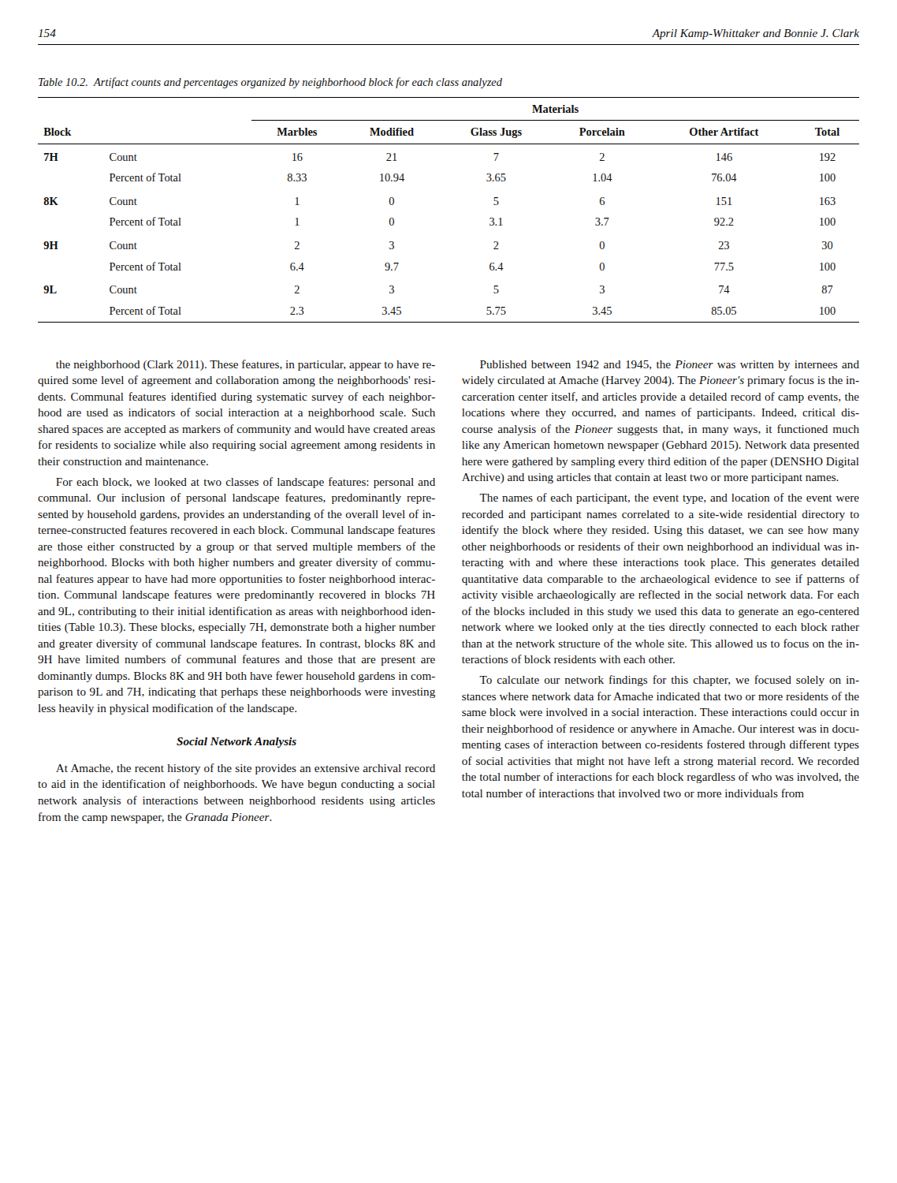154 April Kamp-Whittaker and Bonnie J. Clark
Table 10.2. Artifact counts and percentages organized by neighborhood block for each class analyzed
| | Materials |
| --- | --- |
| Block | | Marbles | Modified | Glass Jugs | Porcelain | Other Artifact | Total |
| 7H | Count | 16 | 21 | 7 | 2 | 146 | 192 |
| | Percent of Total | 8.33 | 10.94 | 3.65 | 1.04 | 76.04 | 100 |
| 8K | Count | 1 | 0 | 5 | 6 | 151 | 163 |
| | Percent of Total | 1 | 0 | 3.1 | 3.7 | 92.2 | 100 |
| 9H | Count | 2 | 3 | 2 | 0 | 23 | 30 |
| | Percent of Total | 6.4 | 9.7 | 6.4 | 0 | 77.5 | 100 |
| 9L | Count | 2 | 3 | 5 | 3 | 74 | 87 |
| | Percent of Total | 2.3 | 3.45 | 5.75 | 3.45 | 85.05 | 100 |
the neighborhood (Clark 2011). These features, in particular, appear to have required some level of agreement and collaboration among the neighborhoods' residents. Communal features identified during systematic survey of each neighborhood are used as indicators of social interaction at a neighborhood scale. Such shared spaces are accepted as markers of community and would have created areas for residents to socialize while also requiring social agreement among residents in their construction and maintenance.
For each block, we looked at two classes of landscape features: personal and communal. Our inclusion of personal landscape features, predominantly represented by household gardens, provides an understanding of the overall level of internee-constructed features recovered in each block. Communal landscape features are those either constructed by a group or that served multiple members of the neighborhood. Blocks with both higher numbers and greater diversity of communal features appear to have had more opportunities to foster neighborhood interaction. Communal landscape features were predominantly recovered in blocks 7H and 9L, contributing to their initial identification as areas with neighborhood identities (Table 10.3). These blocks, especially 7H, demonstrate both a higher number and greater diversity of communal landscape features. In contrast, blocks 8K and 9H have limited numbers of communal features and those that are present are dominantly dumps. Blocks 8K and 9H both have fewer household gardens in comparison to 9L and 7H, indicating that perhaps these neighborhoods were investing less heavily in physical modification of the landscape.
Social Network Analysis
At Amache, the recent history of the site provides an extensive archival record to aid in the identification of neighborhoods. We have begun conducting a social network analysis of interactions between neighborhood residents using articles from the camp newspaper, the Granada Pioneer.
Published between 1942 and 1945, the Pioneer was written by internees and widely circulated at Amache (Harvey 2004). The Pioneer's primary focus is the incarceration center itself, and articles provide a detailed record of camp events, the locations where they occurred, and names of participants. Indeed, critical discourse analysis of the Pioneer suggests that, in many ways, it functioned much like any American hometown newspaper (Gebhard 2015). Network data presented here were gathered by sampling every third edition of the paper (DENSHO Digital Archive) and using articles that contain at least two or more participant names.
The names of each participant, the event type, and location of the event were recorded and participant names correlated to a site-wide residential directory to identify the block where they resided. Using this dataset, we can see how many other neighborhoods or residents of their own neighborhood an individual was interacting with and where these interactions took place. This generates detailed quantitative data comparable to the archaeological evidence to see if patterns of activity visible archaeologically are reflected in the social network data. For each of the blocks included in this study we used this data to generate an ego-centered network where we looked only at the ties directly connected to each block rather than at the network structure of the whole site. This allowed us to focus on the interactions of block residents with each other.
To calculate our network findings for this chapter, we focused solely on instances where network data for Amache indicated that two or more residents of the same block were involved in a social interaction. These interactions could occur in their neighborhood of residence or anywhere in Amache. Our interest was in documenting cases of interaction between co-residents fostered through different types of social activities that might not have left a strong material record. We recorded the total number of interactions for each block regardless of who was involved, the total number of interactions that involved two or more individuals from